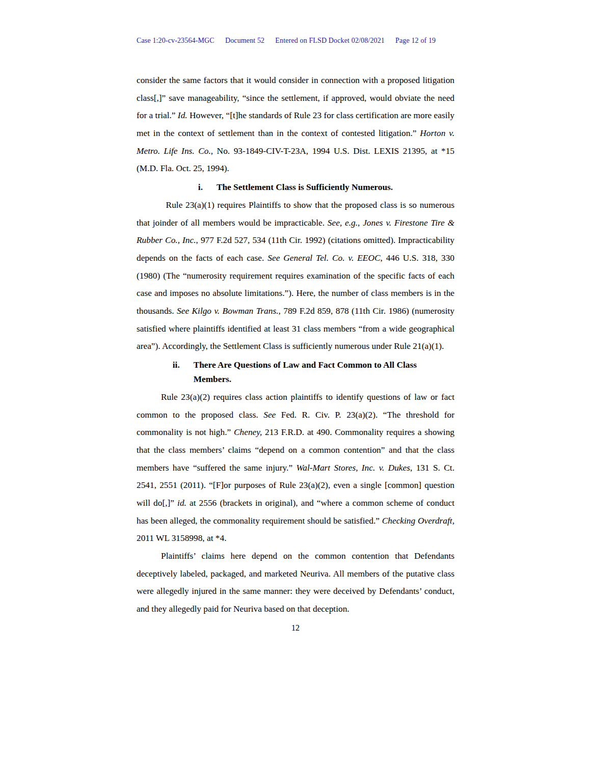Case 1:20-cv-23564-MGC Document 52 Entered on FLSD Docket 02/08/2021 Page 12 of 19
consider the same factors that it would consider in connection with a proposed litigation class[,]” save manageability, “since the settlement, if approved, would obviate the need for a trial.” Id. However, “[t]he standards of Rule 23 for class certification are more easily met in the context of settlement than in the context of contested litigation.” Horton v. Metro. Life Ins. Co., No. 93-1849-CIV-T-23A, 1994 U.S. Dist. LEXIS 21395, at *15 (M.D. Fla. Oct. 25, 1994).
i. The Settlement Class is Sufficiently Numerous.
Rule 23(a)(1) requires Plaintiffs to show that the proposed class is so numerous that joinder of all members would be impracticable. See, e.g., Jones v. Firestone Tire & Rubber Co., Inc., 977 F.2d 527, 534 (11th Cir. 1992) (citations omitted). Impracticability depends on the facts of each case. See General Tel. Co. v. EEOC, 446 U.S. 318, 330 (1980) (The “numerosity requirement requires examination of the specific facts of each case and imposes no absolute limitations.”). Here, the number of class members is in the thousands. See Kilgo v. Bowman Trans., 789 F.2d 859, 878 (11th Cir. 1986) (numerosity satisfied where plaintiffs identified at least 31 class members “from a wide geographical area”). Accordingly, the Settlement Class is sufficiently numerous under Rule 21(a)(1).
ii. There Are Questions of Law and Fact Common to All Class Members.
Rule 23(a)(2) requires class action plaintiffs to identify questions of law or fact common to the proposed class. See Fed. R. Civ. P. 23(a)(2). “The threshold for commonality is not high.” Cheney, 213 F.R.D. at 490. Commonality requires a showing that the class members’ claims “depend on a common contention” and that the class members have “suffered the same injury.” Wal-Mart Stores, Inc. v. Dukes, 131 S. Ct. 2541, 2551 (2011). “[F]or purposes of Rule 23(a)(2), even a single [common] question will do[,]” id. at 2556 (brackets in original), and “where a common scheme of conduct has been alleged, the commonality requirement should be satisfied.” Checking Overdraft, 2011 WL 3158998, at *4.
Plaintiffs’ claims here depend on the common contention that Defendants deceptively labeled, packaged, and marketed Neuriva. All members of the putative class were allegedly injured in the same manner: they were deceived by Defendants’ conduct, and they allegedly paid for Neuriva based on that deception.
12